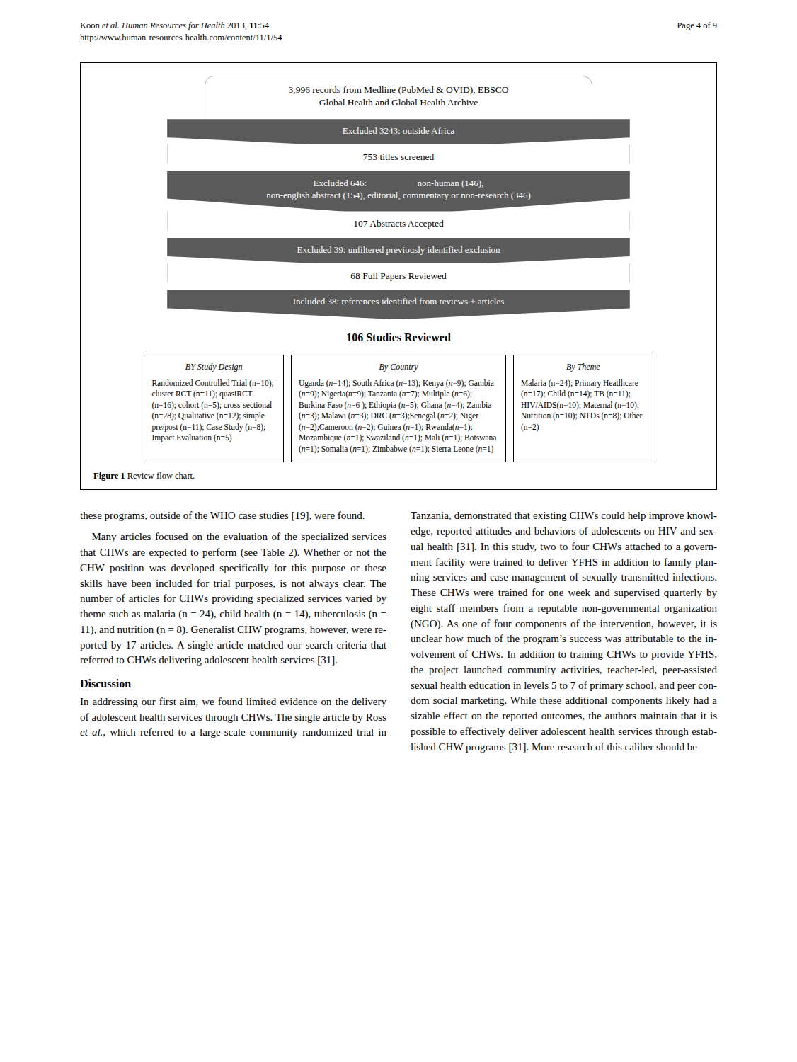Koon et al. Human Resources for Health 2013, 11:54
http://www.human-resources-health.com/content/11/1/54
Page 4 of 9
3,996 records from Medline (PubMed & OVID), EBSCO
Global Health and Global Health Archive
Excluded 3243: outside Africa
753 titles screened
Excluded 646: non-human (146),
non-english abstract (154), editorial, commentary or non-research (346)
107 Abstracts Accepted
Excluded 39: unfiltered previously identified exclusion
68 Full Papers Reviewed
Included 38: references identified from reviews + articles
106 Studies Reviewed
BY Study Design
Randomized Controlled Trial (n=10); cluster RCT (n=11); quasiRCT (n=16); cohort (n=5); cross-sectional (n=28); Qualitative (n=12); simple pre/post (n=11); Case Study (n=8); Impact Evaluation (n=5)
By Country
Uganda (n=14); South Africa (n=13); Kenya (n=9); Gambia (n=9); Nigeria(n=9); Tanzania (n=7); Multiple (n=6); Burkina Faso (n=6 ); Ethiopia (n=5); Ghana (n=4); Zambia (n=3); Malawi (n=3); DRC (n=3);Senegal (n=2); Niger (n=2);Cameroon (n=2); Guinea (n=1); Rwanda(n=1); Mozambique (n=1); Swaziland (n=1); Mali (n=1); Botswana (n=1); Somalia (n=1); Zimbabwe (n=1); Sierra Leone (n=1)
By Theme
Malaria (n=24); Primary Heatlhcare (n=17); Child (n=14); TB (n=11); HIV/AIDS(n=10); Maternal (n=10); Nutrition (n=10); NTDs (n=8); Other (n=2)
Figure 1 Review flow chart.
these programs, outside of the WHO case studies [19], were found.
Many articles focused on the evaluation of the specialized services that CHWs are expected to perform (see Table 2). Whether or not the CHW position was developed specifically for this purpose or these skills have been included for trial purposes, is not always clear. The number of articles for CHWs providing specialized services varied by theme such as malaria (n = 24), child health (n = 14), tuberculosis (n = 11), and nutrition (n = 8). Generalist CHW programs, however, were reported by 17 articles. A single article matched our search criteria that referred to CHWs delivering adolescent health services [31].
Discussion
In addressing our first aim, we found limited evidence on the delivery of adolescent health services through CHWs. The single article by Ross et al., which referred to a large-scale community randomized trial in Tanzania, demonstrated that existing CHWs could help improve knowledge, reported attitudes and behaviors of adolescents on HIV and sexual health [31]. In this study, two to four CHWs attached to a government facility were trained to deliver YFHS in addition to family planning services and case management of sexually transmitted infections. These CHWs were trained for one week and supervised quarterly by eight staff members from a reputable non-governmental organization (NGO). As one of four components of the intervention, however, it is unclear how much of the program’s success was attributable to the involvement of CHWs. In addition to training CHWs to provide YFHS, the project launched community activities, teacher-led, peer-assisted sexual health education in levels 5 to 7 of primary school, and peer condom social marketing. While these additional components likely had a sizable effect on the reported outcomes, the authors maintain that it is possible to effectively deliver adolescent health services through established CHW programs [31]. More research of this caliber should be